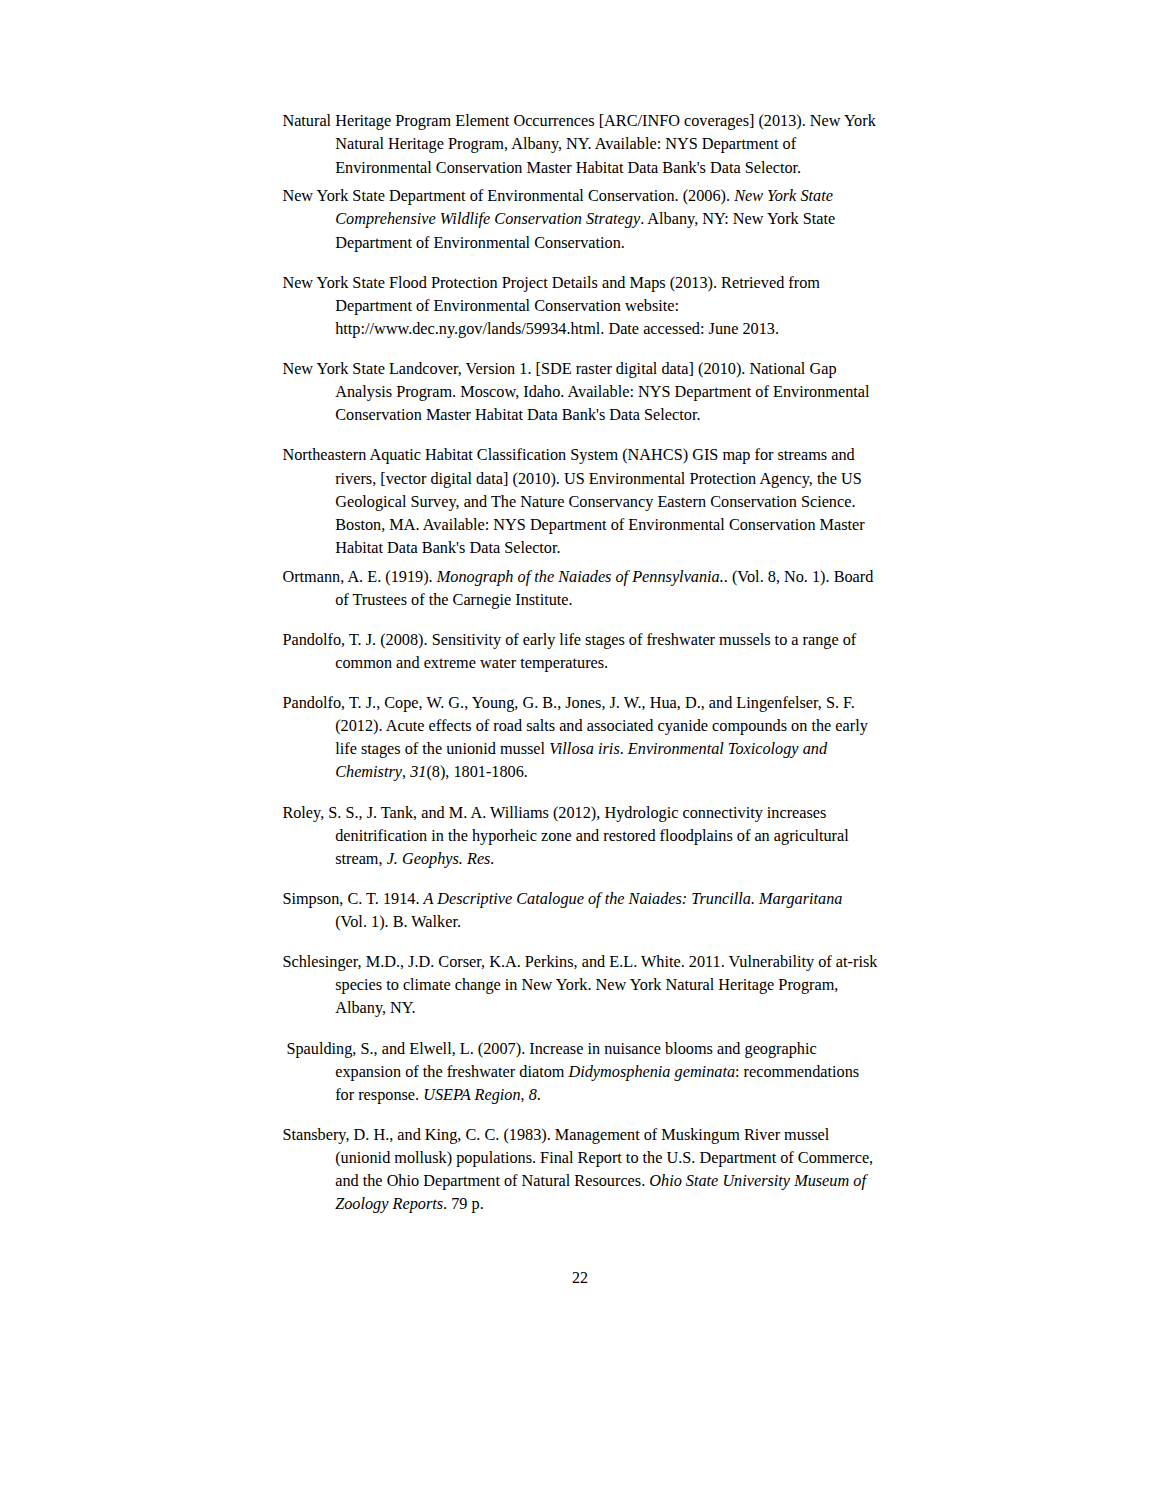Natural Heritage Program Element Occurrences [ARC/INFO coverages] (2013). New York Natural Heritage Program, Albany, NY. Available: NYS Department of Environmental Conservation Master Habitat Data Bank's Data Selector.
New York State Department of Environmental Conservation. (2006). New York State Comprehensive Wildlife Conservation Strategy. Albany, NY: New York State Department of Environmental Conservation.
New York State Flood Protection Project Details and Maps (2013). Retrieved from Department of Environmental Conservation website: http://www.dec.ny.gov/lands/59934.html. Date accessed: June 2013.
New York State Landcover, Version 1. [SDE raster digital data] (2010). National Gap Analysis Program. Moscow, Idaho. Available: NYS Department of Environmental Conservation Master Habitat Data Bank's Data Selector.
Northeastern Aquatic Habitat Classification System (NAHCS) GIS map for streams and rivers, [vector digital data] (2010). US Environmental Protection Agency, the US Geological Survey, and The Nature Conservancy Eastern Conservation Science. Boston, MA. Available: NYS Department of Environmental Conservation Master Habitat Data Bank's Data Selector.
Ortmann, A. E. (1919). Monograph of the Naiades of Pennsylvania.. (Vol. 8, No. 1). Board of Trustees of the Carnegie Institute.
Pandolfo, T. J. (2008). Sensitivity of early life stages of freshwater mussels to a range of common and extreme water temperatures.
Pandolfo, T. J., Cope, W. G., Young, G. B., Jones, J. W., Hua, D., and Lingenfelser, S. F. (2012). Acute effects of road salts and associated cyanide compounds on the early life stages of the unionid mussel Villosa iris. Environmental Toxicology and Chemistry, 31(8), 1801-1806.
Roley, S. S., J. Tank, and M. A. Williams (2012), Hydrologic connectivity increases denitrification in the hyporheic zone and restored floodplains of an agricultural stream, J. Geophys. Res.
Simpson, C. T. 1914. A Descriptive Catalogue of the Naiades: Truncilla. Margaritana (Vol. 1). B. Walker.
Schlesinger, M.D., J.D. Corser, K.A. Perkins, and E.L. White. 2011. Vulnerability of at-risk species to climate change in New York. New York Natural Heritage Program, Albany, NY.
Spaulding, S., and Elwell, L. (2007). Increase in nuisance blooms and geographic expansion of the freshwater diatom Didymosphenia geminata: recommendations for response. USEPA Region, 8.
Stansbery, D. H., and King, C. C. (1983). Management of Muskingum River mussel (unionid mollusk) populations. Final Report to the U.S. Department of Commerce, and the Ohio Department of Natural Resources. Ohio State University Museum of Zoology Reports. 79 p.
22